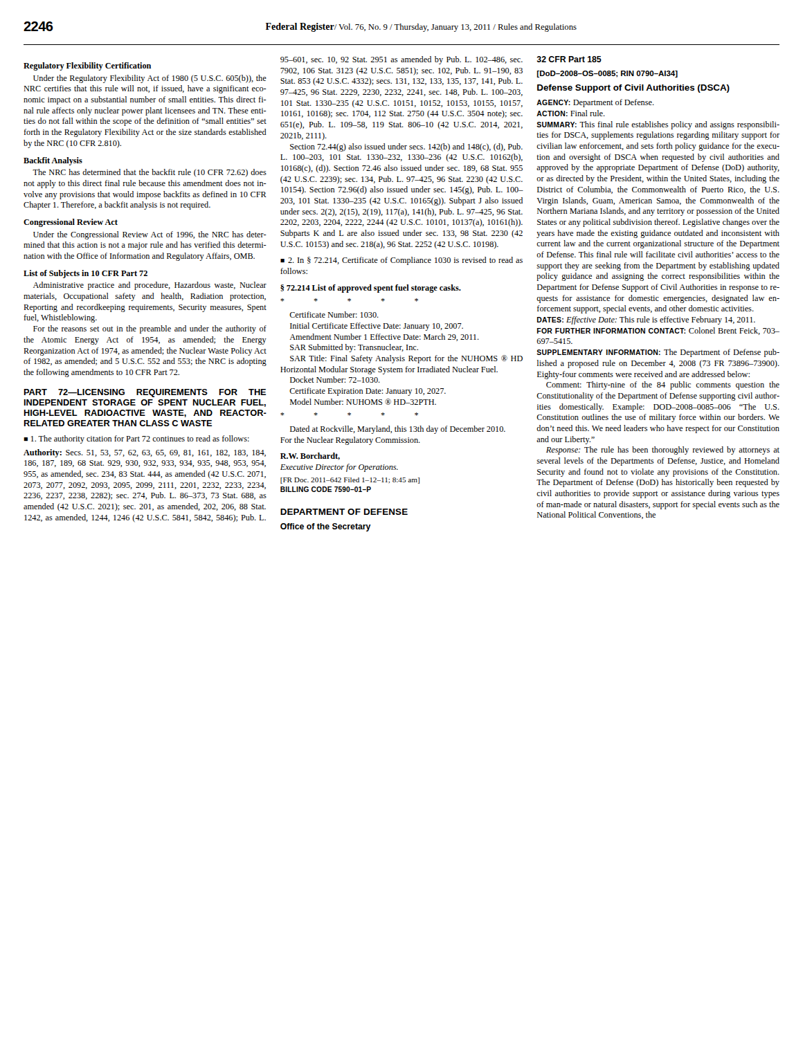2246
Federal Register/ Vol. 76, No. 9 / Thursday, January 13, 2011 / Rules and Regulations
Regulatory Flexibility Certification
Under the Regulatory Flexibility Act of 1980 (5 U.S.C. 605(b)), the NRC certifies that this rule will not, if issued, have a significant economic impact on a substantial number of small entities. This direct final rule affects only nuclear power plant licensees and TN. These entities do not fall within the scope of the definition of “small entities” set forth in the Regulatory Flexibility Act or the size standards established by the NRC (10 CFR 2.810).
Backfit Analysis
The NRC has determined that the backfit rule (10 CFR 72.62) does not apply to this direct final rule because this amendment does not involve any provisions that would impose backfits as defined in 10 CFR Chapter 1. Therefore, a backfit analysis is not required.
Congressional Review Act
Under the Congressional Review Act of 1996, the NRC has determined that this action is not a major rule and has verified this determination with the Office of Information and Regulatory Affairs, OMB.
List of Subjects in 10 CFR Part 72
Administrative practice and procedure, Hazardous waste, Nuclear materials, Occupational safety and health, Radiation protection, Reporting and recordkeeping requirements, Security measures, Spent fuel, Whistleblowing.
For the reasons set out in the preamble and under the authority of the Atomic Energy Act of 1954, as amended; the Energy Reorganization Act of 1974, as amended; the Nuclear Waste Policy Act of 1982, as amended; and 5 U.S.C. 552 and 553; the NRC is adopting the following amendments to 10 CFR Part 72.
PART 72—LICENSING REQUIREMENTS FOR THE INDEPENDENT STORAGE OF SPENT NUCLEAR FUEL, HIGH-LEVEL RADIOACTIVE WASTE, AND REACTOR-RELATED GREATER THAN CLASS C WASTE
■ 1. The authority citation for Part 72 continues to read as follows:
Authority: Secs. 51, 53, 57, 62, 63, 65, 69, 81, 161, 182, 183, 184, 186, 187, 189, 68 Stat. 929, 930, 932, 933, 934, 935, 948, 953, 954, 955, as amended, sec. 234, 83 Stat. 444, as amended (42 U.S.C. 2071, 2073, 2077, 2092, 2093, 2095, 2099, 2111, 2201, 2232, 2233, 2234, 2236, 2237, 2238, 2282); sec. 274, Pub. L. 86–373, 73 Stat. 688, as amended (42 U.S.C. 2021); sec. 201, as amended, 202, 206, 88 Stat. 1242, as amended, 1244, 1246 (42 U.S.C. 5841, 5842, 5846); Pub. L. 95–601, sec. 10, 92 Stat. 2951 as amended by Pub. L. 102–486, sec. 7902, 106 Stat. 3123 (42 U.S.C. 5851); sec. 102, Pub. L. 91–190, 83 Stat. 853 (42 U.S.C. 4332); secs. 131, 132, 133, 135, 137, 141, Pub. L. 97–425, 96 Stat. 2229, 2230, 2232, 2241, sec. 148, Pub. L. 100–203, 101 Stat. 1330–235 (42 U.S.C. 10151, 10152, 10153, 10155, 10157, 10161, 10168); sec. 1704, 112 Stat. 2750 (44 U.S.C. 3504 note); sec. 651(e), Pub. L. 109–58, 119 Stat. 806–10 (42 U.S.C. 2014, 2021, 2021b, 2111).
Section 72.44(g) also issued under secs. 142(b) and 148(c), (d), Pub. L. 100–203, 101 Stat. 1330–232, 1330–236 (42 U.S.C. 10162(b), 10168(c), (d)). Section 72.46 also issued under sec. 189, 68 Stat. 955 (42 U.S.C. 2239); sec. 134, Pub. L. 97–425, 96 Stat. 2230 (42 U.S.C. 10154). Section 72.96(d) also issued under sec. 145(g), Pub. L. 100–203, 101 Stat. 1330–235 (42 U.S.C. 10165(g)). Subpart J also issued under secs. 2(2), 2(15), 2(19), 117(a), 141(h), Pub. L. 97–425, 96 Stat. 2202, 2203, 2204, 2222, 2244 (42 U.S.C. 10101, 10137(a), 10161(h)). Subparts K and L are also issued under sec. 133, 98 Stat. 2230 (42 U.S.C. 10153) and sec. 218(a), 96 Stat. 2252 (42 U.S.C. 10198).
■ 2. In § 72.214, Certificate of Compliance 1030 is revised to read as follows:
§ 72.214 List of approved spent fuel storage casks.
* * * * *
Certificate Number: 1030.
Initial Certificate Effective Date: January 10, 2007.
Amendment Number 1 Effective Date: March 29, 2011.
SAR Submitted by: Transnuclear, Inc.
SAR Title: Final Safety Analysis Report for the NUHOMS ® HD Horizontal Modular Storage System for Irradiated Nuclear Fuel.
Docket Number: 72–1030.
Certificate Expiration Date: January 10, 2027.
Model Number: NUHOMS ® HD–32PTH.
* * * * *
Dated at Rockville, Maryland, this 13th day of December 2010.
For the Nuclear Regulatory Commission.
R.W. Borchardt,
Executive Director for Operations.
[FR Doc. 2011–642 Filed 1–12–11; 8:45 am]
BILLING CODE 7590–01–P
DEPARTMENT OF DEFENSE
Office of the Secretary
32 CFR Part 185
[DoD–2008–OS–0085; RIN 0790–AI34]
Defense Support of Civil Authorities (DSCA)
AGENCY: Department of Defense.
ACTION: Final rule.
SUMMARY: This final rule establishes policy and assigns responsibilities for DSCA, supplements regulations regarding military support for civilian law enforcement, and sets forth policy guidance for the execution and oversight of DSCA when requested by civil authorities and approved by the appropriate Department of Defense (DoD) authority, or as directed by the President, within the United States, including the District of Columbia, the Commonwealth of Puerto Rico, the U.S. Virgin Islands, Guam, American Samoa, the Commonwealth of the Northern Mariana Islands, and any territory or possession of the United States or any political subdivision thereof. Legislative changes over the years have made the existing guidance outdated and inconsistent with current law and the current organizational structure of the Department of Defense. This final rule will facilitate civil authorities’ access to the support they are seeking from the Department by establishing updated policy guidance and assigning the correct responsibilities within the Department for Defense Support of Civil Authorities in response to requests for assistance for domestic emergencies, designated law enforcement support, special events, and other domestic activities.
DATES: Effective Date: This rule is effective February 14, 2011.
FOR FURTHER INFORMATION CONTACT: Colonel Brent Feick, 703–697–5415.
SUPPLEMENTARY INFORMATION: The Department of Defense published a proposed rule on December 4, 2008 (73 FR 73896–73900). Eighty-four comments were received and are addressed below:
Comment: Thirty-nine of the 84 public comments question the Constitutionality of the Department of Defense supporting civil authorities domestically. Example: DOD–2008–0085–006 “The U.S. Constitution outlines the use of military force within our borders. We don’t need this. We need leaders who have respect for our Constitution and our Liberty.”
Response: The rule has been thoroughly reviewed by attorneys at several levels of the Departments of Defense, Justice, and Homeland Security and found not to violate any provisions of the Constitution. The Department of Defense (DoD) has historically been requested by civil authorities to provide support or assistance during various types of man-made or natural disasters, support for special events such as the National Political Conventions, the